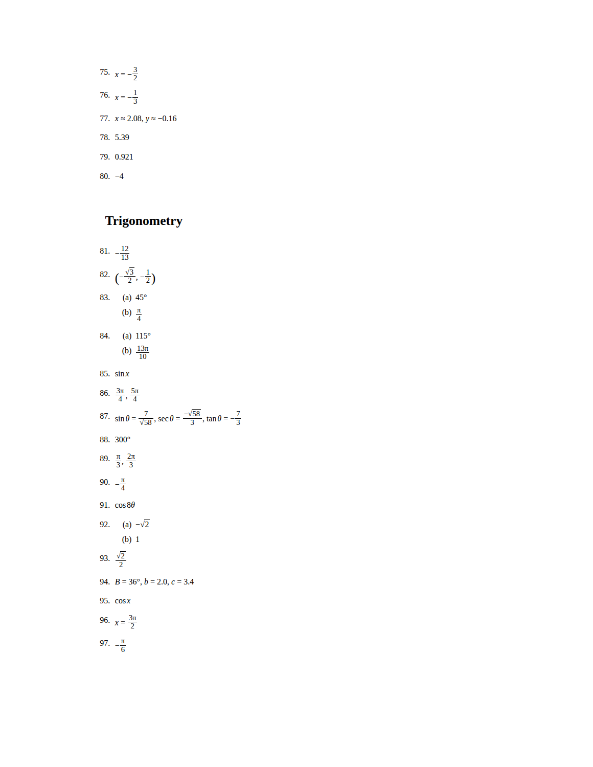75. x = −32
76. x = −13
77. x ≈ 2.08, y ≈ −0.16
78. 5.39
79. 0.921
80. −4
Trigonometry
81. −1213
82. (−√32, −12)
83.
(a) 45°
(b) π 4
84.
(a) 115°
(b) 13π 10
85. sin x
86. 3π 4, 5π 4
87. sin θ = 7√58, sec θ = −√583, tan θ = −73
88. 300°
89. π 3, 2π 3
90. −π 4
91. cos8θ
92.
(a) −√2
(b) 1
93. √22
94. B = 36°, b = 2.0, c = 3.4
95. cos x
96. x = 3π 2
97. −π 6